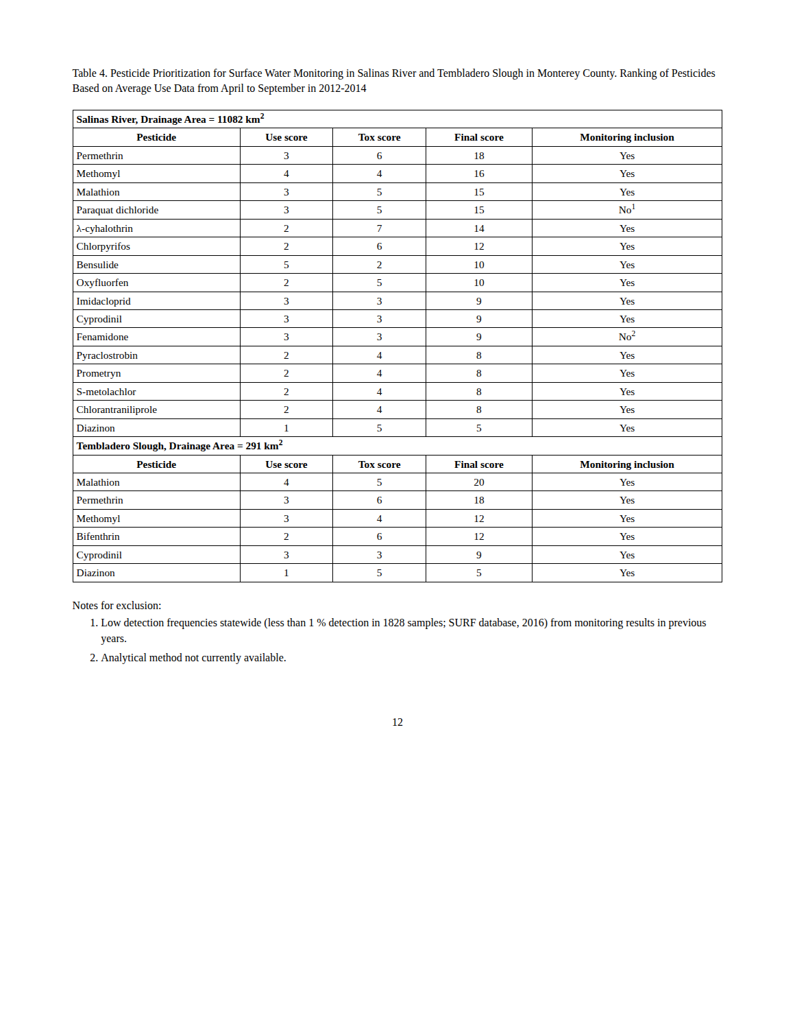Table 4. Pesticide Prioritization for Surface Water Monitoring in Salinas River and Tembladero Slough in Monterey County. Ranking of Pesticides Based on Average Use Data from April to September in 2012-2014
| Salinas River, Drainage Area = 11082 km 2 |
| Pesticide | Use score | Tox score | Final score | Monitoring inclusion |
| Permethrin | 3 | 6 | 18 | Yes |
| Methomyl | 4 | 4 | 16 | Yes |
| Malathion | 3 | 5 | 15 | Yes |
| Paraquat dichloride | 3 | 5 | 15 | No 1 |
| λ-cyhalothrin | 2 | 7 | 14 | Yes |
| Chlorpyrifos | 2 | 6 | 12 | Yes |
| Bensulide | 5 | 2 | 10 | Yes |
| Oxyfluorfen | 2 | 5 | 10 | Yes |
| Imidacloprid | 3 | 3 | 9 | Yes |
| Cyprodinil | 3 | 3 | 9 | Yes |
| Fenamidone | 3 | 3 | 9 | No 2 |
| Pyraclostrobin | 2 | 4 | 8 | Yes |
| Prometryn | 2 | 4 | 8 | Yes |
| S-metolachlor | 2 | 4 | 8 | Yes |
| Chlorantraniliprole | 2 | 4 | 8 | Yes |
| Diazinon | 1 | 5 | 5 | Yes |
| Tembladero Slough, Drainage Area = 291 km 2 |
| Pesticide | Use score | Tox score | Final score | Monitoring inclusion |
| Malathion | 4 | 5 | 20 | Yes |
| Permethrin | 3 | 6 | 18 | Yes |
| Methomyl | 3 | 4 | 12 | Yes |
| Bifenthrin | 2 | 6 | 12 | Yes |
| Cyprodinil | 3 | 3 | 9 | Yes |
| Diazinon | 1 | 5 | 5 | Yes |
Notes for exclusion:
Low detection frequencies statewide (less than 1 % detection in 1828 samples; SURF database, 2016) from monitoring results in previous years.
Analytical method not currently available.
12